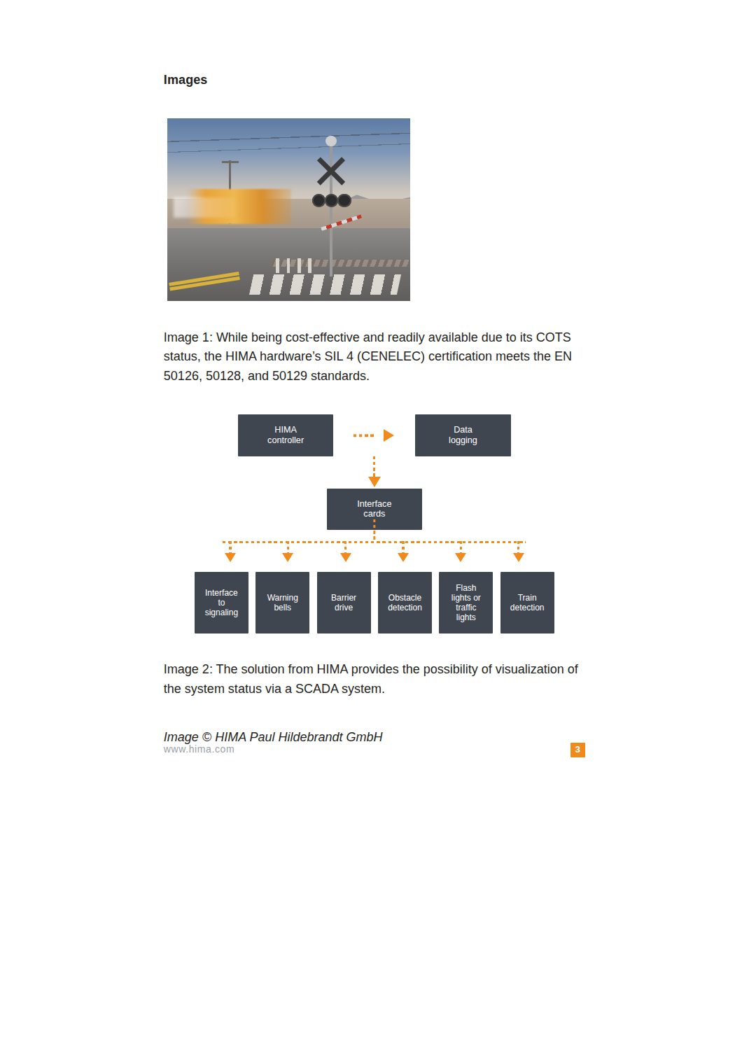Images
Image 1: While being cost-effective and readily available due to its COTS status, the HIMA hardware’s SIL 4 (CENELEC) certification meets the EN 50126, 50128, and 50129 standards.
HIMA
controller
Data
logging
Interface
cards
Interface
to
signaling
Warning
bells
Barrier
drive
Obstacle
detection
Flash
lights or
traffic
lights
Train
detection
Image 2: The solution from HIMA provides the possibility of visualization of the system status via a SCADA system.
Image © HIMA Paul Hildebrandt GmbH
www.hima.com
3